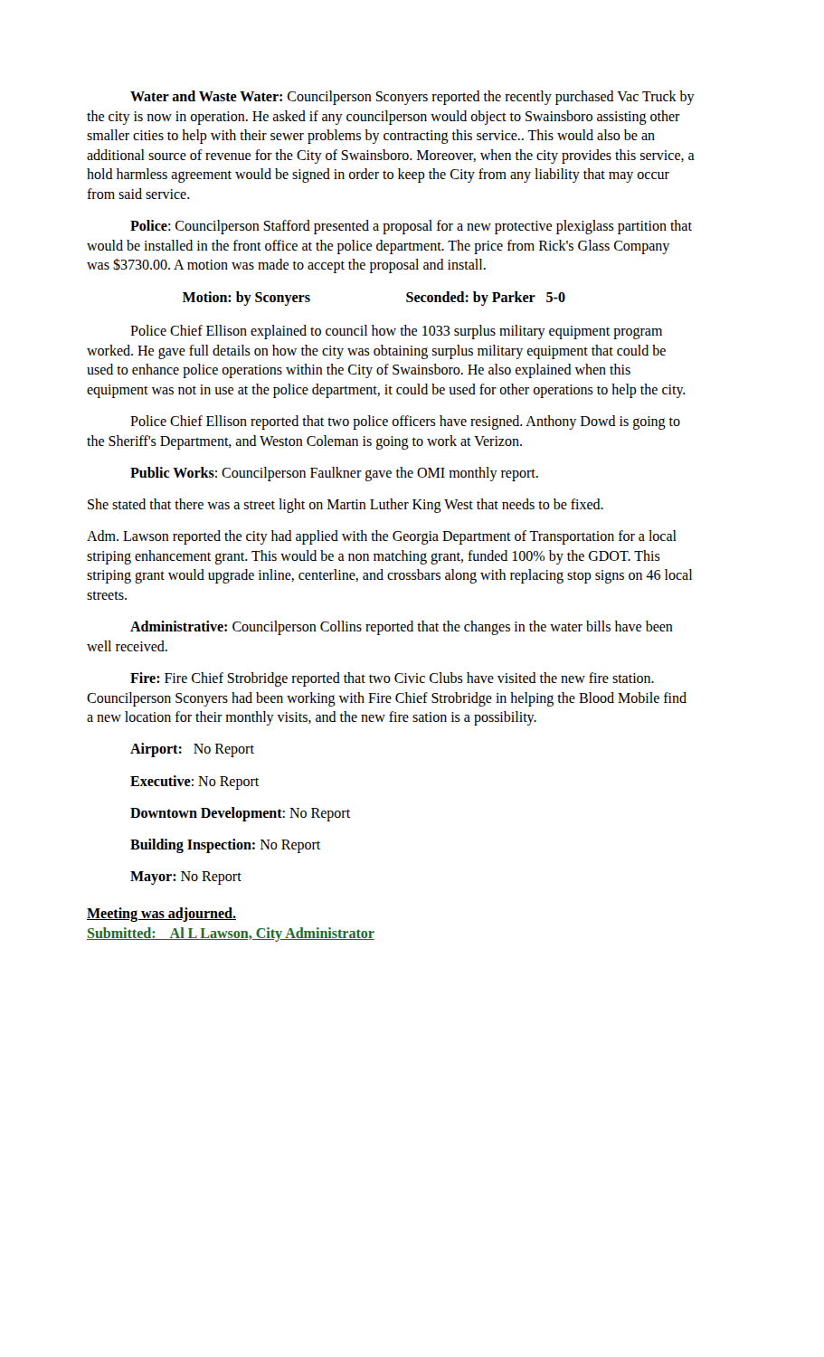Water and Waste Water: Councilperson Sconyers reported the recently purchased Vac Truck by the city is now in operation. He asked if any councilperson would object to Swainsboro assisting other smaller cities to help with their sewer problems by contracting this service.. This would also be an additional source of revenue for the City of Swainsboro. Moreover, when the city provides this service, a hold harmless agreement would be signed in order to keep the City from any liability that may occur from said service.
Police: Councilperson Stafford presented a proposal for a new protective plexiglass partition that would be installed in the front office at the police department. The price from Rick's Glass Company was $3730.00. A motion was made to accept the proposal and install.
Motion: by Sconyers Seconded: by Parker 5-0
Police Chief Ellison explained to council how the 1033 surplus military equipment program worked. He gave full details on how the city was obtaining surplus military equipment that could be used to enhance police operations within the City of Swainsboro. He also explained when this equipment was not in use at the police department, it could be used for other operations to help the city.
Police Chief Ellison reported that two police officers have resigned. Anthony Dowd is going to the Sheriff's Department, and Weston Coleman is going to work at Verizon.
Public Works: Councilperson Faulkner gave the OMI monthly report.
She stated that there was a street light on Martin Luther King West that needs to be fixed.
Adm. Lawson reported the city had applied with the Georgia Department of Transportation for a local striping enhancement grant. This would be a non matching grant, funded 100% by the GDOT. This striping grant would upgrade inline, centerline, and crossbars along with replacing stop signs on 46 local streets.
Administrative: Councilperson Collins reported that the changes in the water bills have been well received.
Fire: Fire Chief Strobridge reported that two Civic Clubs have visited the new fire station. Councilperson Sconyers had been working with Fire Chief Strobridge in helping the Blood Mobile find a new location for their monthly visits, and the new fire sation is a possibility.
Airport: No Report
Executive: No Report
Downtown Development: No Report
Building Inspection: No Report
Mayor: No Report
Meeting was adjourned.
Submitted: Al L Lawson, City Administrator